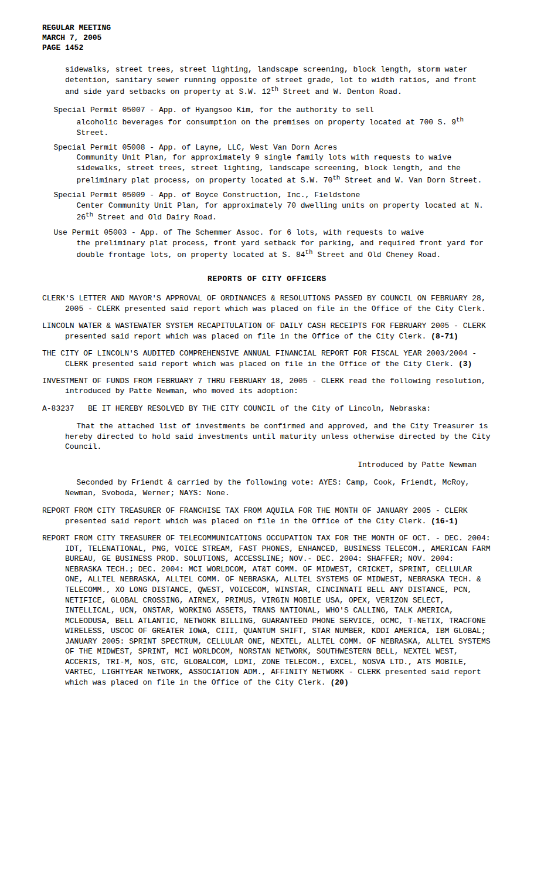REGULAR MEETING
MARCH 7, 2005
PAGE 1452
sidewalks, street trees, street lighting, landscape screening, block length, storm water detention, sanitary sewer running opposite of street grade, lot to width ratios, and front and side yard setbacks on property at S.W. 12th Street and W. Denton Road.
Special Permit 05007 - App. of Hyangsoo Kim, for the authority to sell alcoholic beverages for consumption on the premises on property located at 700 S. 9th Street.
Special Permit 05008 - App. of Layne, LLC, West Van Dorn Acres Community Unit Plan, for approximately 9 single family lots with requests to waive sidewalks, street trees, street lighting, landscape screening, block length, and the preliminary plat process, on property located at S.W. 70th Street and W. Van Dorn Street.
Special Permit 05009 - App. of Boyce Construction, Inc., Fieldstone Center Community Unit Plan, for approximately 70 dwelling units on property located at N. 26th Street and Old Dairy Road.
Use Permit 05003 - App. of The Schemmer Assoc. for 6 lots, with requests to waive the preliminary plat process, front yard setback for parking, and required front yard for double frontage lots, on property located at S. 84th Street and Old Cheney Road.
Reports of City Officers
CLERK'S LETTER AND MAYOR'S APPROVAL OF ORDINANCES & RESOLUTIONS PASSED BY COUNCIL ON FEBRUARY 28, 2005 - CLERK presented said report which was placed on file in the Office of the City Clerk.
LINCOLN WATER & WASTEWATER SYSTEM RECAPITULATION OF DAILY CASH RECEIPTS FOR FEBRUARY 2005 - CLERK presented said report which was placed on file in the Office of the City Clerk. (8-71)
THE CITY OF LINCOLN'S AUDITED COMPREHENSIVE ANNUAL FINANCIAL REPORT FOR FISCAL YEAR 2003/2004 - CLERK presented said report which was placed on file in the Office of the City Clerk. (3)
INVESTMENT OF FUNDS FROM FEBRUARY 7 THRU FEBRUARY 18, 2005 - CLERK read the following resolution, introduced by Patte Newman, who moved its adoption:
A-83237 BE IT HEREBY RESOLVED BY THE CITY COUNCIL of the City of Lincoln, Nebraska:
That the attached list of investments be confirmed and approved, and the City Treasurer is hereby directed to hold said investments until maturity unless otherwise directed by the City Council.
Introduced by Patte Newman
Seconded by Friendt & carried by the following vote: AYES: Camp, Cook, Friendt, McRoy, Newman, Svoboda, Werner; NAYS: None.
REPORT FROM CITY TREASURER OF FRANCHISE TAX FROM AQUILA FOR THE MONTH OF JANUARY 2005 - CLERK presented said report which was placed on file in the Office of the City Clerk. (16-1)
REPORT FROM CITY TREASURER OF TELECOMMUNICATIONS OCCUPATION TAX FOR THE MONTH OF OCT. - DEC. 2004: IDT, TELENATIONAL, PNG, VOICE STREAM, FAST PHONES, ENHANCED, BUSINESS TELECOM., AMERICAN FARM BUREAU, GE BUSINESS PROD. SOLUTIONS, ACCESSLINE; NOV.- DEC. 2004: SHAFFER; NOV. 2004: NEBRASKA TECH.; DEC. 2004: MCI WORLDCOM, AT&T COMM. OF MIDWEST, CRICKET, SPRINT, CELLULAR ONE, ALLTEL NEBRASKA, ALLTEL COMM. OF NEBRASKA, ALLTEL SYSTEMS OF MIDWEST, NEBRASKA TECH. & TELECOMM., XO LONG DISTANCE, QWEST, VOICECOM, WINSTAR, CINCINNATI BELL ANY DISTANCE, PCN, NETIFICE, GLOBAL CROSSING, AIRNEX, PRIMUS, VIRGIN MOBILE USA, OPEX, VERIZON SELECT, INTELLICAL, UCN, ONSTAR, WORKING ASSETS, TRANS NATIONAL, WHO'S CALLING, TALK AMERICA, MCLEODUSA, BELL ATLANTIC, NETWORK BILLING, GUARANTEED PHONE SERVICE, OCMC, T-NETIX, TRACFONE WIRELESS, USCOC OF GREATER IOWA, CIII, QUANTUM SHIFT, STAR NUMBER, KDDI AMERICA, IBM GLOBAL; JANUARY 2005: SPRINT SPECTRUM, CELLULAR ONE, NEXTEL, ALLTEL COMM. OF NEBRASKA, ALLTEL SYSTEMS OF THE MIDWEST, SPRINT, MCI WORLDCOM, NORSTAN NETWORK, SOUTHWESTERN BELL, NEXTEL WEST, ACCERIS, TRI-M, NOS, GTC, GLOBALCOM, LDMI, ZONE TELECOM., EXCEL, NOSVA LTD., ATS MOBILE, VARTEC, LIGHTYEAR NETWORK, ASSOCIATION ADM., AFFINITY NETWORK - CLERK presented said report which was placed on file in the Office of the City Clerk. (20)